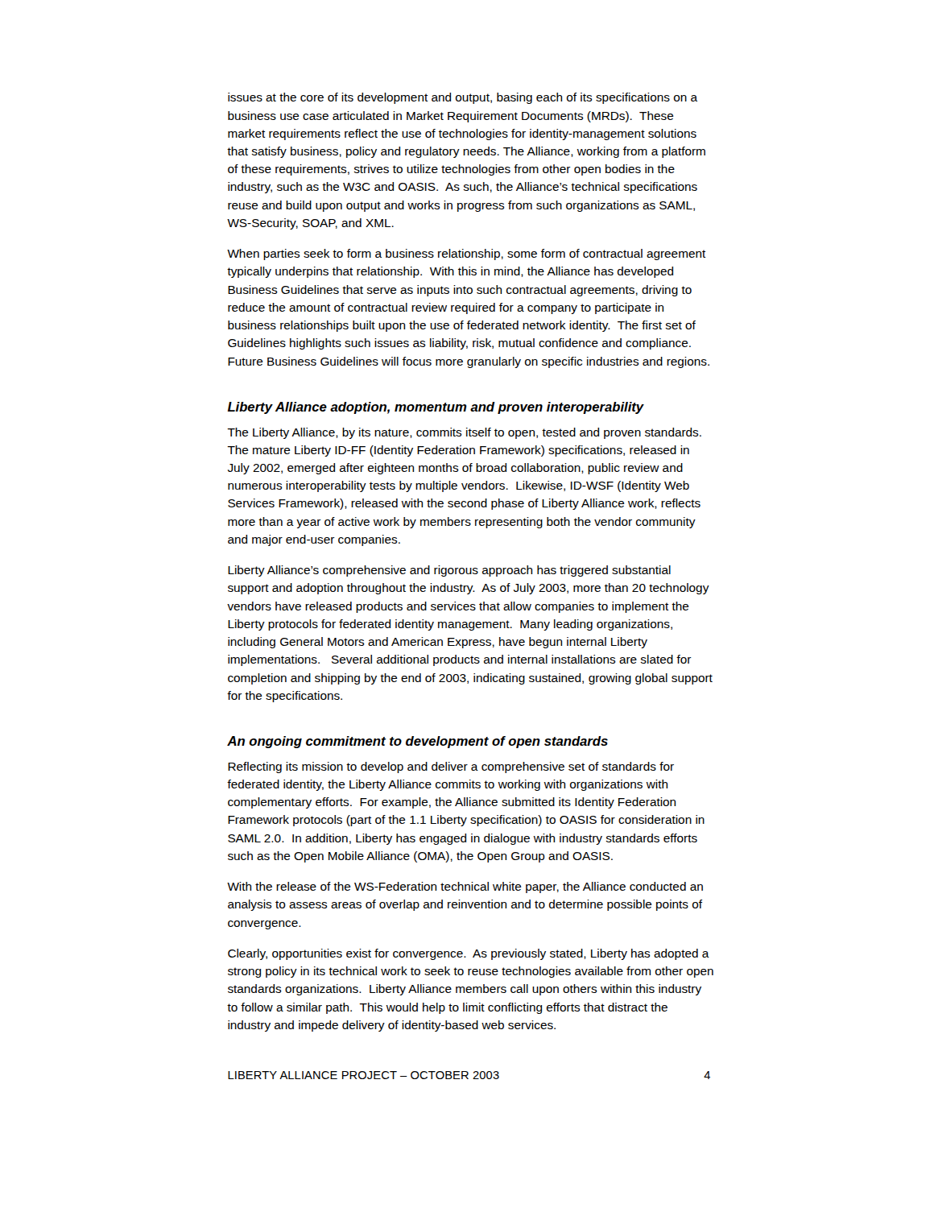issues at the core of its development and output, basing each of its specifications on a business use case articulated in Market Requirement Documents (MRDs). These market requirements reflect the use of technologies for identity-management solutions that satisfy business, policy and regulatory needs. The Alliance, working from a platform of these requirements, strives to utilize technologies from other open bodies in the industry, such as the W3C and OASIS. As such, the Alliance’s technical specifications reuse and build upon output and works in progress from such organizations as SAML, WS-Security, SOAP, and XML.
When parties seek to form a business relationship, some form of contractual agreement typically underpins that relationship. With this in mind, the Alliance has developed Business Guidelines that serve as inputs into such contractual agreements, driving to reduce the amount of contractual review required for a company to participate in business relationships built upon the use of federated network identity. The first set of Guidelines highlights such issues as liability, risk, mutual confidence and compliance. Future Business Guidelines will focus more granularly on specific industries and regions.
Liberty Alliance adoption, momentum and proven interoperability
The Liberty Alliance, by its nature, commits itself to open, tested and proven standards. The mature Liberty ID-FF (Identity Federation Framework) specifications, released in July 2002, emerged after eighteen months of broad collaboration, public review and numerous interoperability tests by multiple vendors. Likewise, ID-WSF (Identity Web Services Framework), released with the second phase of Liberty Alliance work, reflects more than a year of active work by members representing both the vendor community and major end-user companies.
Liberty Alliance’s comprehensive and rigorous approach has triggered substantial support and adoption throughout the industry. As of July 2003, more than 20 technology vendors have released products and services that allow companies to implement the Liberty protocols for federated identity management. Many leading organizations, including General Motors and American Express, have begun internal Liberty implementations. Several additional products and internal installations are slated for completion and shipping by the end of 2003, indicating sustained, growing global support for the specifications.
An ongoing commitment to development of open standards
Reflecting its mission to develop and deliver a comprehensive set of standards for federated identity, the Liberty Alliance commits to working with organizations with complementary efforts. For example, the Alliance submitted its Identity Federation Framework protocols (part of the 1.1 Liberty specification) to OASIS for consideration in SAML 2.0. In addition, Liberty has engaged in dialogue with industry standards efforts such as the Open Mobile Alliance (OMA), the Open Group and OASIS.
With the release of the WS-Federation technical white paper, the Alliance conducted an analysis to assess areas of overlap and reinvention and to determine possible points of convergence.
Clearly, opportunities exist for convergence. As previously stated, Liberty has adopted a strong policy in its technical work to seek to reuse technologies available from other open standards organizations. Liberty Alliance members call upon others within this industry to follow a similar path. This would help to limit conflicting efforts that distract the industry and impede delivery of identity-based web services.
LIBERTY ALLIANCE PROJECT – OCTOBER 2003 4